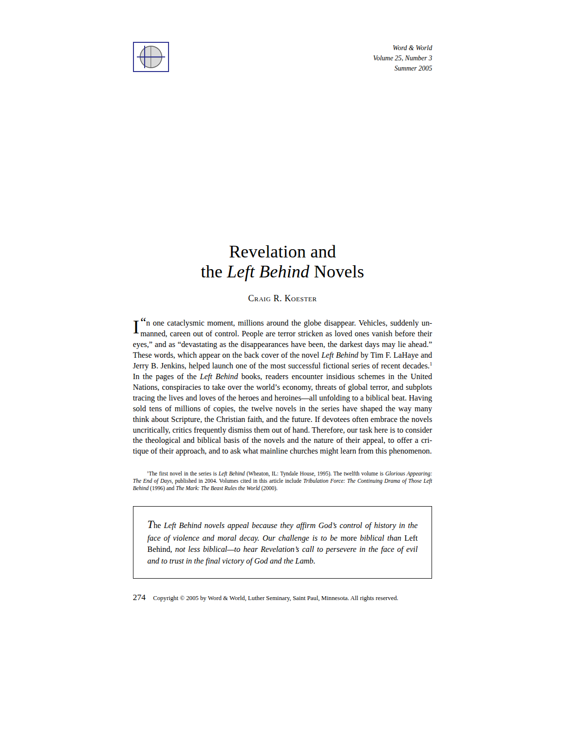Word & World
Volume 25, Number 3
Summer 2005
Revelation and
the Left Behind Novels
Craig R. Koester
“In one cataclysmic moment, millions around the globe disappear. Vehicles, suddenly unmanned, careen out of control. People are terror stricken as loved ones vanish before their eyes,” and as “devastating as the disappearances have been, the darkest days may lie ahead.” These words, which appear on the back cover of the novel Left Behind by Tim F. LaHaye and Jerry B. Jenkins, helped launch one of the most successful fictional series of recent decades.1 In the pages of the Left Behind books, readers encounter insidious schemes in the United Nations, conspiracies to take over the world’s economy, threats of global terror, and subplots tracing the lives and loves of the heroes and heroines—all unfolding to a biblical beat. Having sold tens of millions of copies, the twelve novels in the series have shaped the way many think about Scripture, the Christian faith, and the future. If devotees often embrace the novels uncritically, critics frequently dismiss them out of hand. Therefore, our task here is to consider the theological and biblical basis of the novels and the nature of their appeal, to offer a critique of their approach, and to ask what mainline churches might learn from this phenomenon.
1The first novel in the series is Left Behind (Wheaton, IL: Tyndale House, 1995). The twelfth volume is Glorious Appearing: The End of Days, published in 2004. Volumes cited in this article include Tribulation Force: The Continuing Drama of Those Left Behind (1996) and The Mark: The Beast Rules the World (2000).
The Left Behind novels appeal because they affirm God’s control of history in the face of violence and moral decay. Our challenge is to be more biblical than Left Behind, not less biblical—to hear Revelation’s call to persevere in the face of evil and to trust in the final victory of God and the Lamb.
274 Copyright © 2005 by Word & World, Luther Seminary, Saint Paul, Minnesota. All rights reserved.